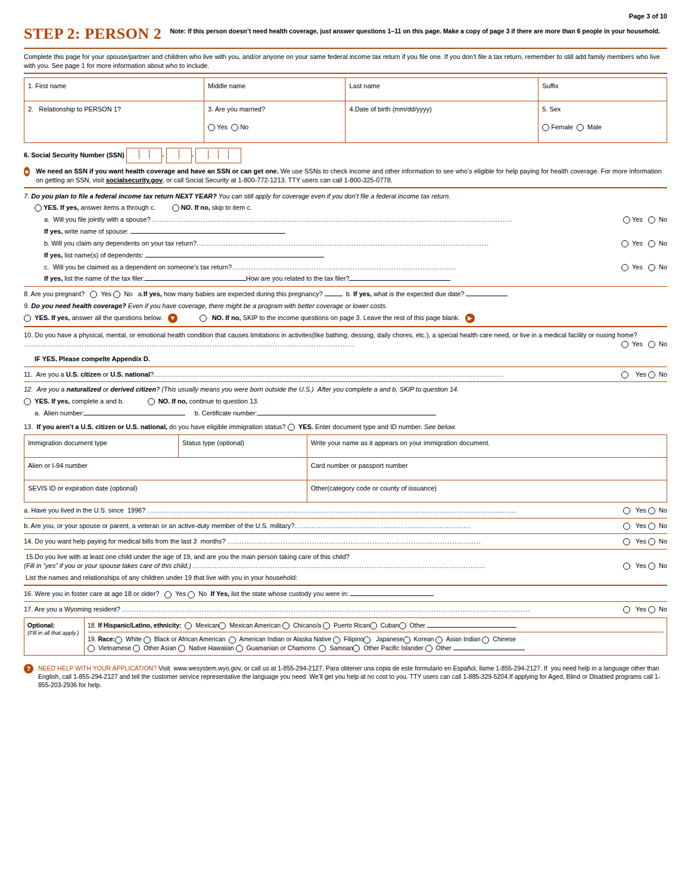Page 3 of 10
STEP 2: PERSON 2
Note: If this person doesn’t need health coverage, just answer questions 1–11 on this page. Make a copy of page 3 if there are more than 6 people in your household.
Complete this page for your spouse/partner and children who live with you, and/or anyone on your same federal income tax return if you file one. If you don’t file a tax return, remember to still add family members who live with you. See page 1 for more information about who to include.
| 1. First name | Middle name | Last name | Suffix |
| 2. Relationship to PERSON 1? | 3. Are you married? Yes No | 4.Date of birth (mm/dd/yyyy) | 5. Sex Female Male |
6. Social Security Number (SSN) - -
★
We need an SSN if you want health coverage and have an SSN or can get one. We use SSNs to check income and other information to see who’s eligible for help paying for health coverage. For more information on getting an SSN, visit socialsecurity.gov, or call Social Security at 1-800-772-1213. TTY users can call 1-800-325-0778.
7. Do you plan to file a federal income tax return NEXT YEAR? You can still apply for coverage even if you don’t file a federal income tax return.
YES. If yes, answer items a through c. NO. If no, skip to item c.
a. Will you file jointly with a spouse? ..................................................................................................................................................... Yes No
If yes, write name of spouse:
b. Will you claim any dependents on your tax return?......................................................................................................................... Yes No
If yes, list name(s) of dependents:
c. Will you be claimed as a dependent on someone's tax return?............................................................................................. Yes No
If yes, list the name of the tax filer: How are you related to the tax filer?
8. Are you pregnant? Yes No a.If yes, how many babies are expected during this pregnancy? b. If yes, what is the expected due date?
9. Do you need health coverage? Even if you have coverage, there might be a program with better coverage or lower costs.
YES. If yes, answer all the questions below. ▼ NO. If no, SKIP to the income questions on page 3. Leave the rest of this page blank. ▶
10. Do you have a physical, mental, or emotional health condition that causes limitations in activites(like bathing, dessing, daily chores, etc.), a special health care need, or live in a medical facility or nusing home? ......................................................................................................................................... Yes No
IF YES, Please compelte Appendix D.
11. Are you a U.S. citizen or U.S. national?................................................................................................................................................. Yes No
12. Are you a naturalized or derived citizen? (This usually means you were born outside the U.S.) After you complete a and b, SKIP to question 14.
YES. If yes, complete a and b. NO. If no, continue to question 13.
a. Alien number: b. Certificate number:
13. If you aren't a U.S. citizen or U.S. national, do you have eligible immigration status? YES. Enter document type and ID number. See below.
| Immigration document type | Status type (optional) | Write your name as it appears on your immigration document. |
| Alien or I-94 number | Card number or passport number |
| SEVIS ID or expiration date (optional) | Other(category code or county of issuance) |
a. Have you lived in the U.S. since 1996? ......................................................................................................................................................... Yes No
b. Are you, or your spouse or parent, a veteran or an active-duty member of the U.S. military?......................................................................... Yes No
14. Do you want help paying for medical bills from the last 3 months? ......................................................................................................... Yes No
15.Do you live with at least one child under the age of 19, and are you the main person taking care of this child?
(Fill in “yes” if you or your spouse takes care of this child.) ......................................................................................................................... Yes No
List the names and relationships of any children under 19 that live with you in your household:
16. Were you in foster care at age 18 or older? Yes No If Yes, list the state whose custody you were in:
17. Are you a Wyoming resident? ......................................................................................................................................................................... Yes No
| Optional: (Fill in all that apply.) | 18. If Hispanic/Latino, ethnicity: Mexican Mexican American Chicano/a Puerto Rican Cuban Other 19. Race: White Black or African American American Indian or Alaska Native Filipino Japanese Korean Asian Indian Chinese Vietnamese Other Asian Native Hawaiian Guamanian or Chamorro Samoan Other Pacific Islander Other |
?
NEED HELP WITH YOUR APPLICATION? Visit www.wesystem.wyo.gov, or call us at 1-855-294-2127. Para obtener una copia de este formulario en Español, llame 1-855-294-2127. If you need help in a language other than English, call 1-855-294-2127 and tell the customer service representative the language you need. We’ll get you help at no cost to you. TTY users can call 1-885-329-5204.If applying for Aged, Blind or Disabled programs call 1-855-203-2936 for help.